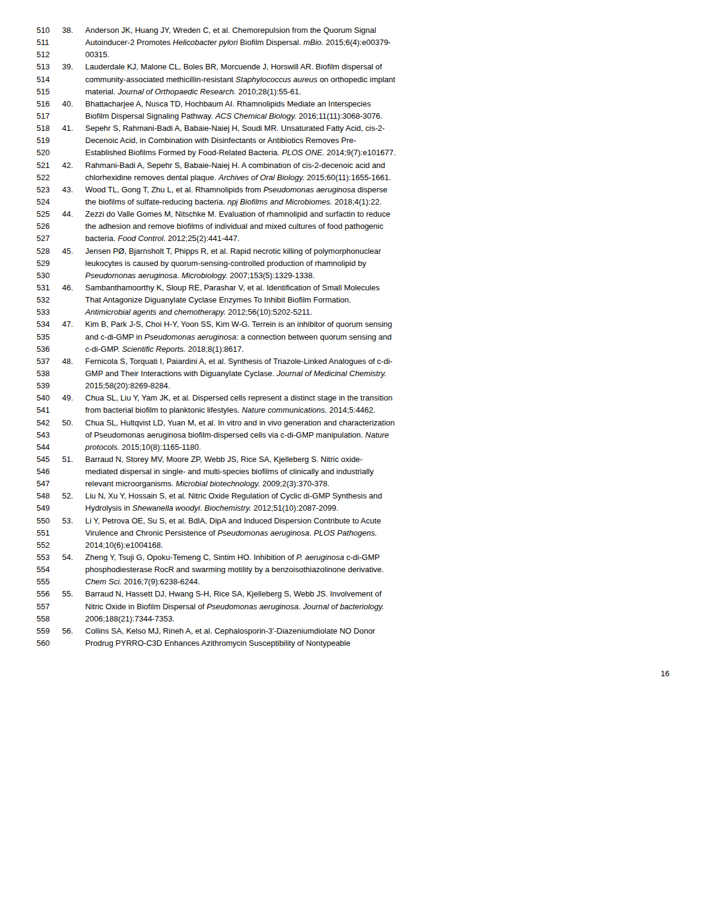| 510 | 38. | Anderson JK, Huang JY, Wreden C, et al. Chemorepulsion from the Quorum Signal |
| 511 | | Autoinducer-2 Promotes Helicobacter pylori Biofilm Dispersal. mBio. 2015;6(4):e00379- |
| 512 | | 00315. |
| 513 | 39. | Lauderdale KJ, Malone CL, Boles BR, Morcuende J, Horswill AR. Biofilm dispersal of |
| 514 | | community-associated methicillin-resistant Staphylococcus aureus on orthopedic implant |
| 515 | | material. Journal of Orthopaedic Research. 2010;28(1):55-61. |
| 516 | 40. | Bhattacharjee A, Nusca TD, Hochbaum AI. Rhamnolipids Mediate an Interspecies |
| 517 | | Biofilm Dispersal Signaling Pathway. ACS Chemical Biology. 2016;11(11):3068-3076. |
| 518 | 41. | Sepehr S, Rahmani-Badi A, Babaie-Naiej H, Soudi MR. Unsaturated Fatty Acid, cis-2- |
| 519 | | Decenoic Acid, in Combination with Disinfectants or Antibiotics Removes Pre- |
| 520 | | Established Biofilms Formed by Food-Related Bacteria. PLOS ONE. 2014;9(7):e101677. |
| 521 | 42. | Rahmani-Badi A, Sepehr S, Babaie-Naiej H. A combination of cis-2-decenoic acid and |
| 522 | | chlorhexidine removes dental plaque. Archives of Oral Biology. 2015;60(11):1655-1661. |
| 523 | 43. | Wood TL, Gong T, Zhu L, et al. Rhamnolipids from Pseudomonas aeruginosa disperse |
| 524 | | the biofilms of sulfate-reducing bacteria. npj Biofilms and Microbiomes. 2018;4(1):22. |
| 525 | 44. | Zezzi do Valle Gomes M, Nitschke M. Evaluation of rhamnolipid and surfactin to reduce |
| 526 | | the adhesion and remove biofilms of individual and mixed cultures of food pathogenic |
| 527 | | bacteria. Food Control. 2012;25(2):441-447. |
| 528 | 45. | Jensen PØ, Bjarnsholt T, Phipps R, et al. Rapid necrotic killing of polymorphonuclear |
| 529 | | leukocytes is caused by quorum-sensing-controlled production of rhamnolipid by |
| 530 | | Pseudomonas aeruginosa . Microbiology. 2007;153(5):1329-1338. |
| 531 | 46. | Sambanthamoorthy K, Sloup RE, Parashar V, et al. Identification of Small Molecules |
| 532 | | That Antagonize Diguanylate Cyclase Enzymes To Inhibit Biofilm Formation. |
| 533 | | Antimicrobial agents and chemotherapy. 2012;56(10):5202-5211. |
| 534 | 47. | Kim B, Park J-S, Choi H-Y, Yoon SS, Kim W-G. Terrein is an inhibitor of quorum sensing |
| 535 | | and c-di-GMP in Pseudomonas aeruginosa : a connection between quorum sensing and |
| 536 | | c-di-GMP. Scientific Reports. 2018;8(1):8617. |
| 537 | 48. | Fernicola S, Torquati I, Paiardini A, et al. Synthesis of Triazole-Linked Analogues of c-di- |
| 538 | | GMP and Their Interactions with Diguanylate Cyclase. Journal of Medicinal Chemistry. |
| 539 | | 2015;58(20):8269-8284. |
| 540 | 49. | Chua SL, Liu Y, Yam JK, et al. Dispersed cells represent a distinct stage in the transition |
| 541 | | from bacterial biofilm to planktonic lifestyles. Nature communications. 2014;5:4462. |
| 542 | 50. | Chua SL, Hultqvist LD, Yuan M, et al. In vitro and in vivo generation and characterization |
| 543 | | of Pseudomonas aeruginosa biofilm-dispersed cells via c-di-GMP manipulation. Nature |
| 544 | | protocols. 2015;10(8):1165-1180. |
| 545 | 51. | Barraud N, Storey MV, Moore ZP, Webb JS, Rice SA, Kjelleberg S. Nitric oxide- |
| 546 | | mediated dispersal in single- and multi-species biofilms of clinically and industrially |
| 547 | | relevant microorganisms. Microbial biotechnology. 2009;2(3):370-378. |
| 548 | 52. | Liu N, Xu Y, Hossain S, et al. Nitric Oxide Regulation of Cyclic di-GMP Synthesis and |
| 549 | | Hydrolysis in Shewanella woodyi . Biochemistry. 2012;51(10):2087-2099. |
| 550 | 53. | Li Y, Petrova OE, Su S, et al. BdlA, DipA and Induced Dispersion Contribute to Acute |
| 551 | | Virulence and Chronic Persistence of Pseudomonas aeruginosa . PLOS Pathogens. |
| 552 | | 2014;10(6):e1004168. |
| 553 | 54. | Zheng Y, Tsuji G, Opoku-Temeng C, Sintim HO. Inhibition of P. aeruginosa c-di-GMP |
| 554 | | phosphodiesterase RocR and swarming motility by a benzoisothiazolinone derivative. |
| 555 | | Chem Sci. 2016;7(9):6238-6244. |
| 556 | 55. | Barraud N, Hassett DJ, Hwang S-H, Rice SA, Kjelleberg S, Webb JS. Involvement of |
| 557 | | Nitric Oxide in Biofilm Dispersal of Pseudomonas aeruginosa . Journal of bacteriology. |
| 558 | | 2006;188(21):7344-7353. |
| 559 | 56. | Collins SA, Kelso MJ, Rineh A, et al. Cephalosporin-3′-Diazeniumdiolate NO Donor |
| 560 | | Prodrug PYRRO-C3D Enhances Azithromycin Susceptibility of Nontypeable |
16